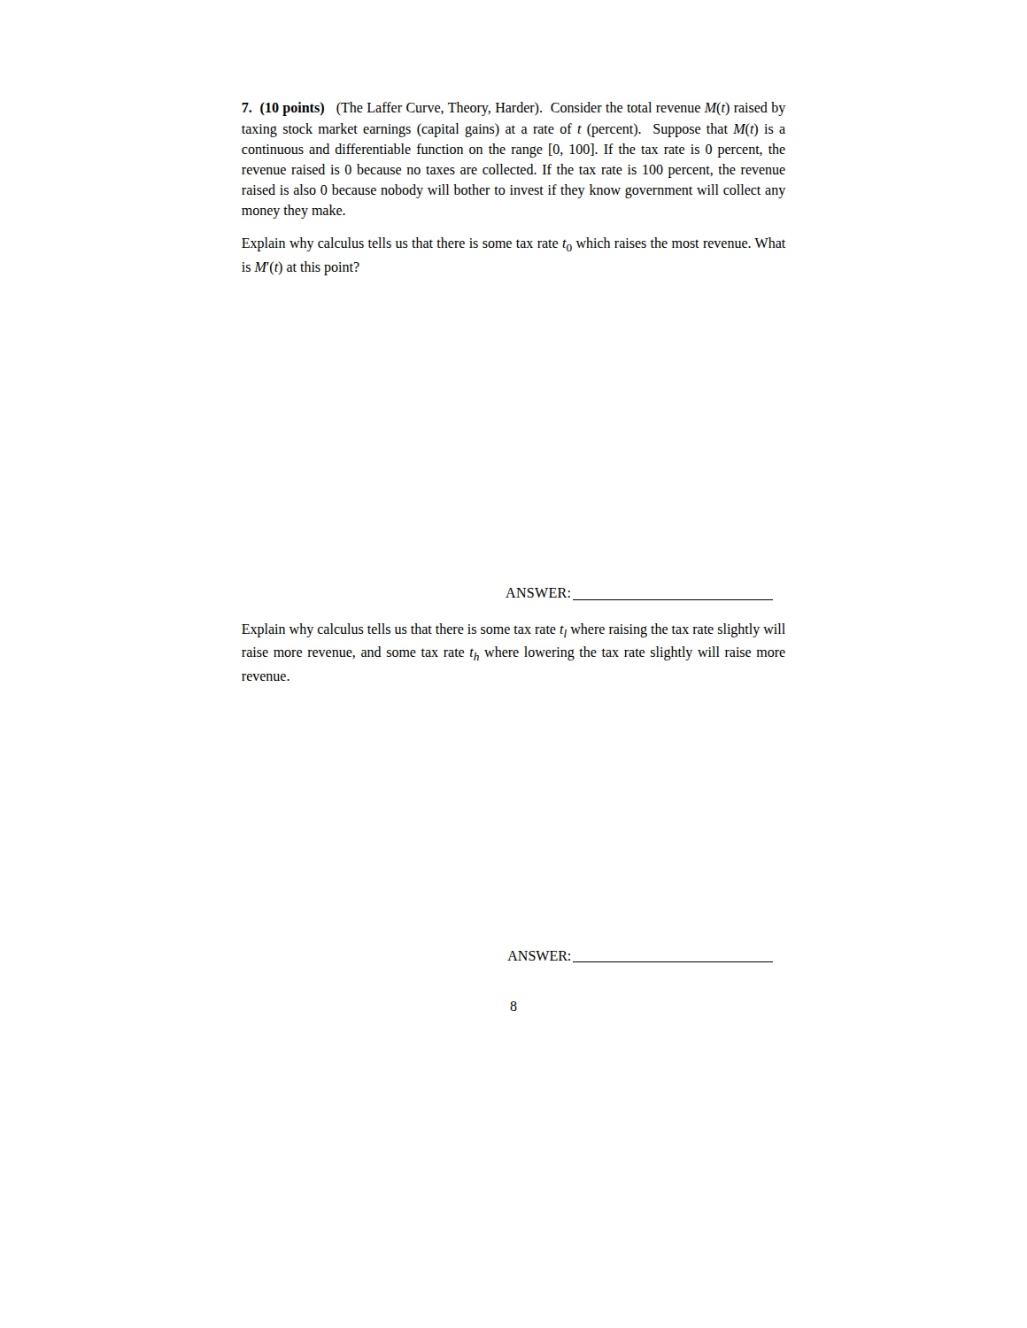7. (10 points) (The Laffer Curve, Theory, Harder). Consider the total revenue M(t) raised by taxing stock market earnings (capital gains) at a rate of t (percent). Suppose that M(t) is a continuous and differentiable function on the range [0, 100]. If the tax rate is 0 percent, the revenue raised is 0 because no taxes are collected. If the tax rate is 100 percent, the revenue raised is also 0 because nobody will bother to invest if they know government will collect any money they make.
Explain why calculus tells us that there is some tax rate t0 which raises the most revenue. What is M′(t) at this point?
ANSWER:
Explain why calculus tells us that there is some tax rate tl where raising the tax rate slightly will raise more revenue, and some tax rate th where lowering the tax rate slightly will raise more revenue.
ANSWER:
8